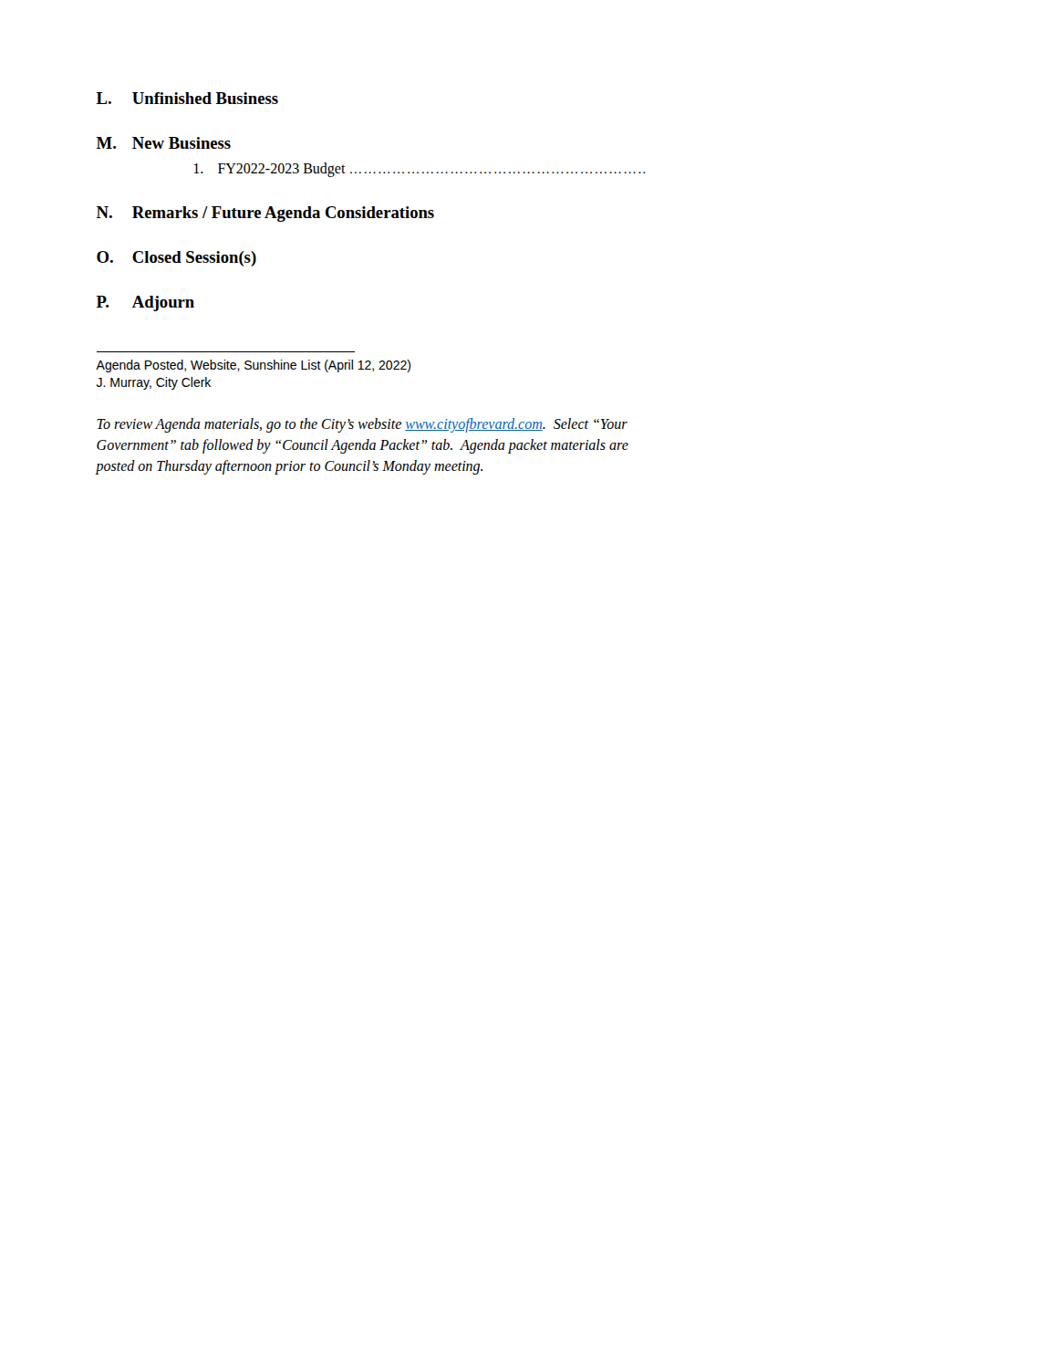L. Unfinished Business
M. New Business
1. FY2022-2023 Budget ………………………………………………………………………………………………………………
N. Remarks / Future Agenda Considerations
O. Closed Session(s)
P. Adjourn
Agenda Posted, Website, Sunshine List (April 12, 2022)
J. Murray, City Clerk
To review Agenda materials, go to the City’s website www.cityofbrevard.com. Select “Your Government” tab followed by “Council Agenda Packet” tab. Agenda packet materials are posted on Thursday afternoon prior to Council’s Monday meeting.